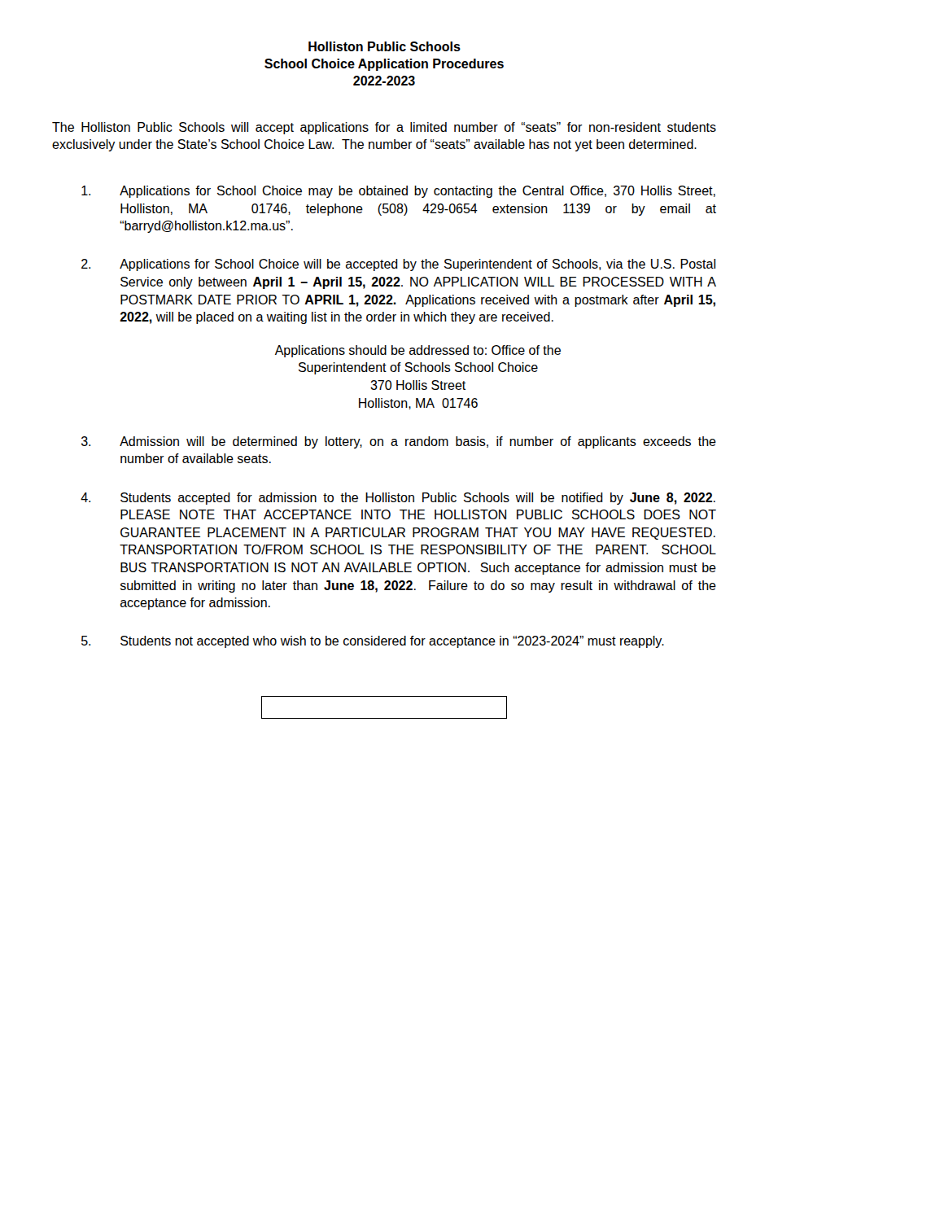Holliston Public Schools
School Choice Application Procedures
2022-2023
The Holliston Public Schools will accept applications for a limited number of “seats” for non-resident students exclusively under the State’s School Choice Law. The number of “seats” available has not yet been determined.
Applications for School Choice may be obtained by contacting the Central Office, 370 Hollis Street, Holliston, MA 01746, telephone (508) 429-0654 extension 1139 or by email at “barryd@holliston.k12.ma.us”.
Applications for School Choice will be accepted by the Superintendent of Schools, via the U.S. Postal Service only between April 1 – April 15, 2022. NO APPLICATION WILL BE PROCESSED WITH A POSTMARK DATE PRIOR TO APRIL 1, 2022. Applications received with a postmark after April 15, 2022, will be placed on a waiting list in the order in which they are received.
Applications should be addressed to: Office of the
Superintendent of Schools School Choice
370 Hollis Street
Holliston, MA 01746
Admission will be determined by lottery, on a random basis, if number of applicants exceeds the number of available seats.
Students accepted for admission to the Holliston Public Schools will be notified by June 8, 2022. PLEASE NOTE THAT ACCEPTANCE INTO THE HOLLISTON PUBLIC SCHOOLS DOES NOT GUARANTEE PLACEMENT IN A PARTICULAR PROGRAM THAT YOU MAY HAVE REQUESTED. TRANSPORTATION TO/FROM SCHOOL IS THE RESPONSIBILITY OF THE PARENT. SCHOOL BUS TRANSPORTATION IS NOT AN AVAILABLE OPTION. Such acceptance for admission must be submitted in writing no later than June 18, 2022. Failure to do so may result in withdrawal of the acceptance for admission.
Students not accepted who wish to be considered for acceptance in “2023-2024” must reapply.